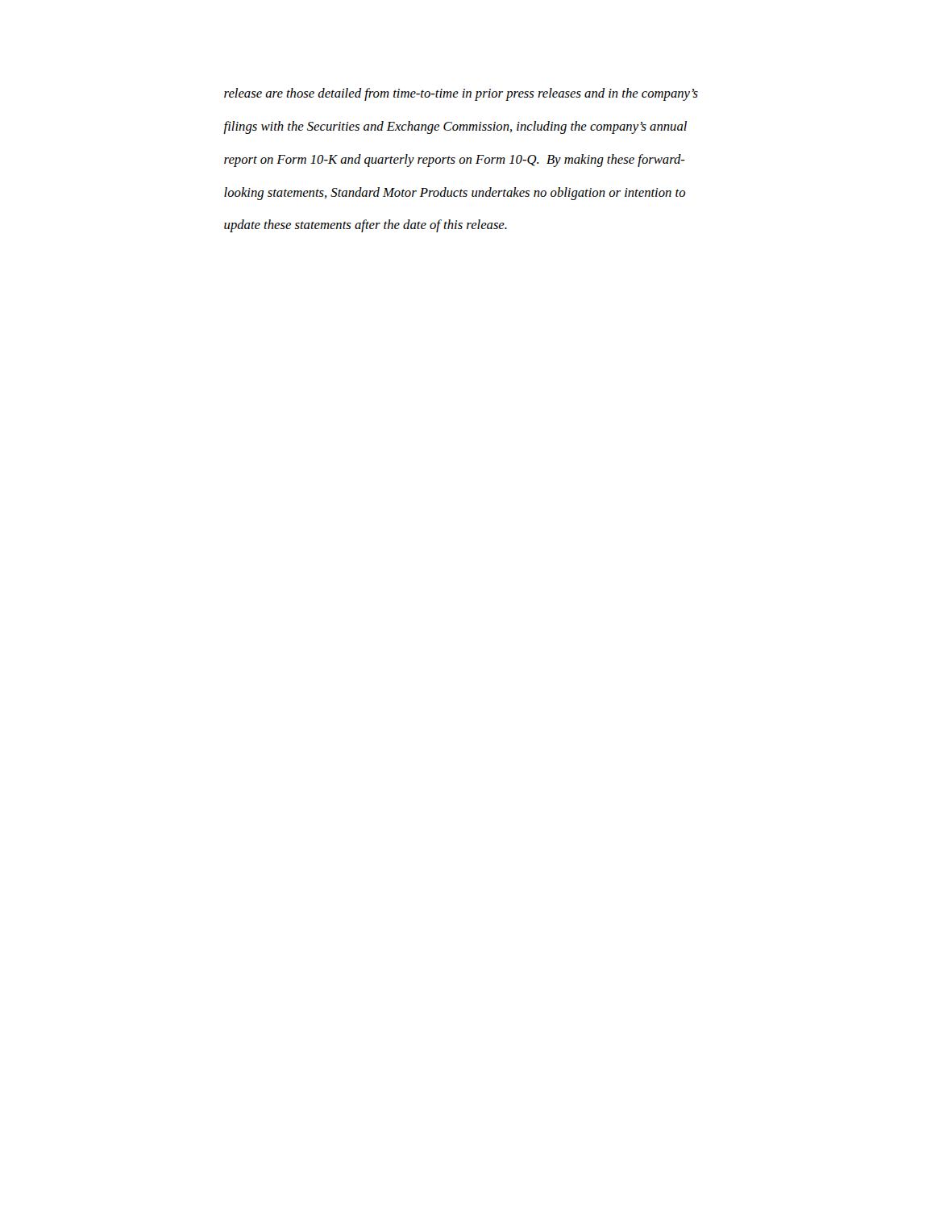release are those detailed from time-to-time in prior press releases and in the company’s filings with the Securities and Exchange Commission, including the company’s annual report on Form 10-K and quarterly reports on Form 10-Q. By making these forward-looking statements, Standard Motor Products undertakes no obligation or intention to update these statements after the date of this release.